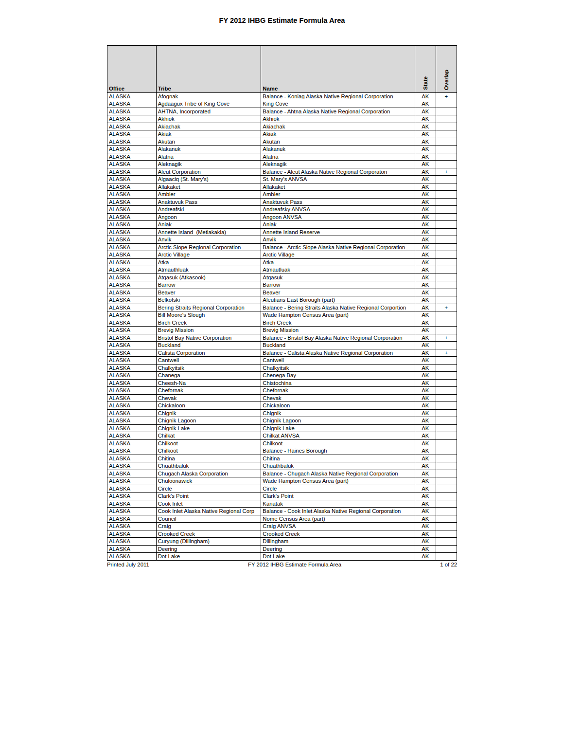FY 2012 IHBG Estimate Formula Area
| Office | Tribe | Name | State | Overlap |
| --- | --- | --- | --- | --- |
| ALASKA | Afognak | Balance - Koniag Alaska Native Regional Corporation | AK | + |
| ALASKA | Agdaagux Tribe of King Cove | King Cove | AK | |
| ALASKA | AHTNA, Incorporated | Balance - Ahtna Alaska Native Regional Corporation | AK | |
| ALASKA | Akhiok | Akhiok | AK | |
| ALASKA | Akiachak | Akiachak | AK | |
| ALASKA | Akiak | Akiak | AK | |
| ALASKA | Akutan | Akutan | AK | |
| ALASKA | Alakanuk | Alakanuk | AK | |
| ALASKA | Alatna | Alatna | AK | |
| ALASKA | Aleknagik | Aleknagik | AK | |
| ALASKA | Aleut Corporation | Balance - Aleut Alaska Native Regional Corporaton | AK | + |
| ALASKA | Algaaciq (St. Mary's) | St. Mary's ANVSA | AK | |
| ALASKA | Allakaket | Allakaket | AK | |
| ALASKA | Ambler | Ambler | AK | |
| ALASKA | Anaktuvuk Pass | Anaktuvuk Pass | AK | |
| ALASKA | Andreafski | Andreafsky ANVSA | AK | |
| ALASKA | Angoon | Angoon ANVSA | AK | |
| ALASKA | Aniak | Aniak | AK | |
| ALASKA | Annette Island (Metlakakla) | Annette Island Reserve | AK | |
| ALASKA | Anvik | Anvik | AK | |
| ALASKA | Arctic Slope Regional Corporation | Balance - Arctic Slope Alaska Native Regional Corporation | AK | |
| ALASKA | Arctic Village | Arctic Village | AK | |
| ALASKA | Atka | Atka | AK | |
| ALASKA | Atmauthluak | Atmautluak | AK | |
| ALASKA | Atqasuk (Atkasook) | Atqasuk | AK | |
| ALASKA | Barrow | Barrow | AK | |
| ALASKA | Beaver | Beaver | AK | |
| ALASKA | Belkofski | Aleutians East Borough (part) | AK | |
| ALASKA | Bering Straits Regional Corporation | Balance - Bering Straits Alaska Native Regional Corportion | AK | + |
| ALASKA | Bill Moore's Slough | Wade Hampton Census Area (part) | AK | |
| ALASKA | Birch Creek | Birch Creek | AK | |
| ALASKA | Brevig Mission | Brevig Mission | AK | |
| ALASKA | Bristol Bay Native Corporation | Balance - Bristol Bay Alaska Native Regional Corporation | AK | + |
| ALASKA | Buckland | Buckland | AK | |
| ALASKA | Calista Corporation | Balance - Calista Alaska Native Regional Corporation | AK | + |
| ALASKA | Cantwell | Cantwell | AK | |
| ALASKA | Chalkyitsik | Chalkyitsik | AK | |
| ALASKA | Chanega | Chenega Bay | AK | |
| ALASKA | Cheesh-Na | Chistochina | AK | |
| ALASKA | Chefornak | Chefornak | AK | |
| ALASKA | Chevak | Chevak | AK | |
| ALASKA | Chickaloon | Chickaloon | AK | |
| ALASKA | Chignik | Chignik | AK | |
| ALASKA | Chignik Lagoon | Chignik Lagoon | AK | |
| ALASKA | Chignik Lake | Chignik Lake | AK | |
| ALASKA | Chilkat | Chilkat ANVSA | AK | |
| ALASKA | Chilkoot | Chilkoot | AK | |
| ALASKA | Chilkoot | Balance - Haines Borough | AK | |
| ALASKA | Chitina | Chitina | AK | |
| ALASKA | Chuathbaluk | Chuathbaluk | AK | |
| ALASKA | Chugach Alaska Corporation | Balance - Chugach Alaska Native Regional Corporation | AK | |
| ALASKA | Chuloonawick | Wade Hampton Census Area (part) | AK | |
| ALASKA | Circle | Circle | AK | |
| ALASKA | Clark's Point | Clark's Point | AK | |
| ALASKA | Cook Inlet | Kanatak | AK | |
| ALASKA | Cook Inlet Alaska Native Regional Corp | Balance - Cook Inlet Alaska Native Regional Corporation | AK | |
| ALASKA | Council | Nome Census Area (part) | AK | |
| ALASKA | Craig | Craig ANVSA | AK | |
| ALASKA | Crooked Creek | Crooked Creek | AK | |
| ALASKA | Curyung (Dillingham) | Dillingham | AK | |
| ALASKA | Deering | Deering | AK | |
| ALASKA | Dot Lake | Dot Lake | AK | |
Printed July 2011
FY 2012 IHBG Estimate Formula Area
1 of 22